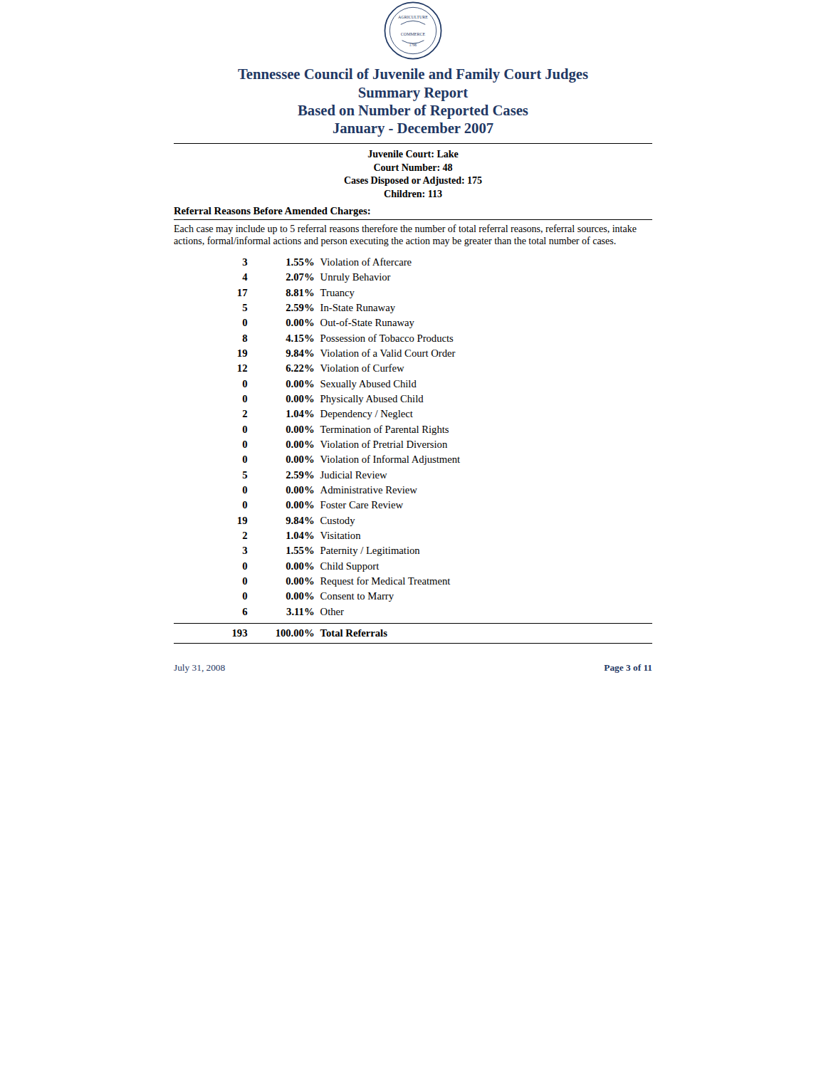AGRICULTURE COMMERCE 1796
Tennessee Council of Juvenile and Family Court Judges
Summary Report
Based on Number of Reported Cases
January - December 2007
Juvenile Court: Lake
Court Number: 48
Cases Disposed or Adjusted: 175
Children: 113
Referral Reasons Before Amended Charges:
Each case may include up to 5 referral reasons therefore the number of total referral reasons, referral sources, intake actions, formal/informal actions and person executing the action may be greater than the total number of cases.
| 3 | 1.55% | Violation of Aftercare |
| 4 | 2.07% | Unruly Behavior |
| 17 | 8.81% | Truancy |
| 5 | 2.59% | In-State Runaway |
| 0 | 0.00% | Out-of-State Runaway |
| 8 | 4.15% | Possession of Tobacco Products |
| 19 | 9.84% | Violation of a Valid Court Order |
| 12 | 6.22% | Violation of Curfew |
| 0 | 0.00% | Sexually Abused Child |
| 0 | 0.00% | Physically Abused Child |
| 2 | 1.04% | Dependency / Neglect |
| 0 | 0.00% | Termination of Parental Rights |
| 0 | 0.00% | Violation of Pretrial Diversion |
| 0 | 0.00% | Violation of Informal Adjustment |
| 5 | 2.59% | Judicial Review |
| 0 | 0.00% | Administrative Review |
| 0 | 0.00% | Foster Care Review |
| 19 | 9.84% | Custody |
| 2 | 1.04% | Visitation |
| 3 | 1.55% | Paternity / Legitimation |
| 0 | 0.00% | Child Support |
| 0 | 0.00% | Request for Medical Treatment |
| 0 | 0.00% | Consent to Marry |
| 6 | 3.11% | Other |
| 193 | 100.00% | Total Referrals |
July 31, 2008
Page 3 of 11